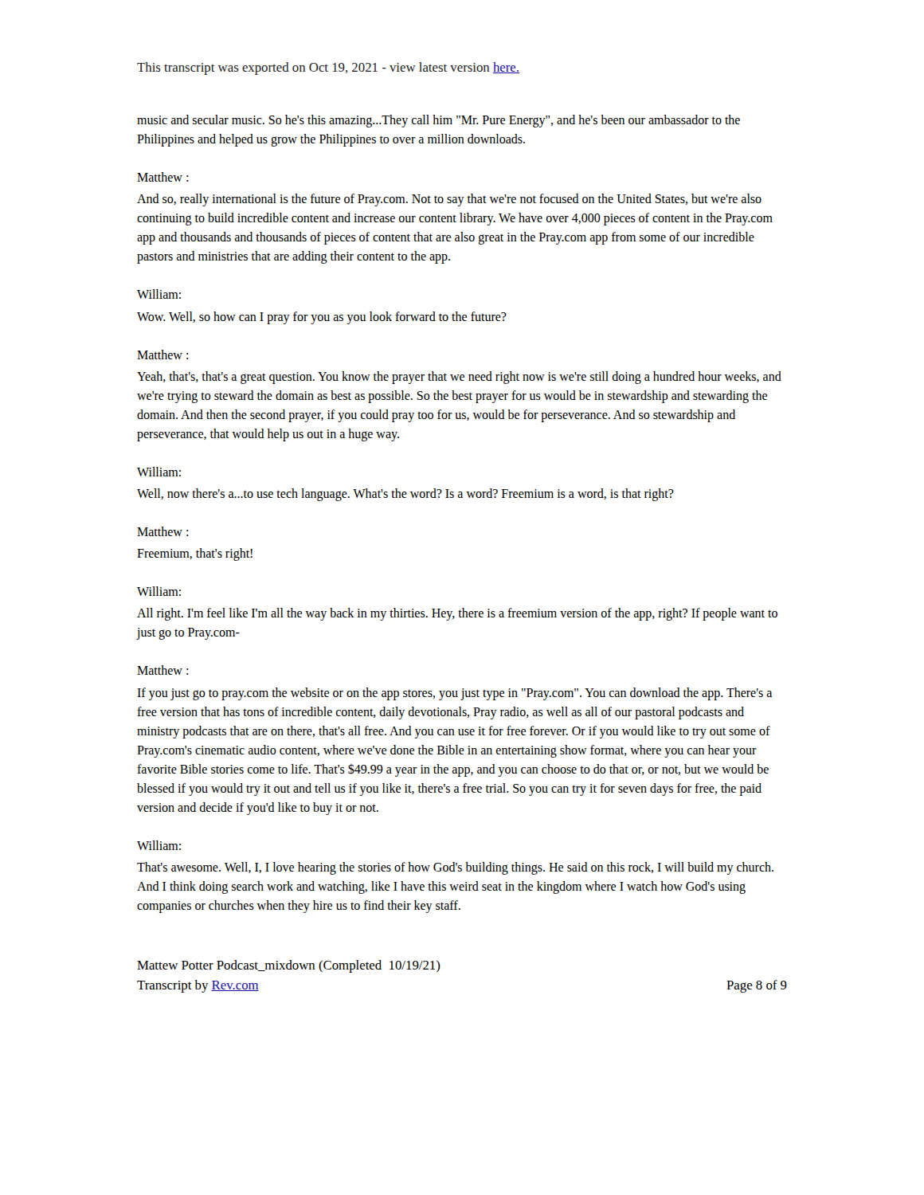This transcript was exported on Oct 19, 2021 - view latest version here.
music and secular music. So he's this amazing...They call him "Mr. Pure Energy", and he's been our ambassador to the Philippines and helped us grow the Philippines to over a million downloads.
Matthew :
And so, really international is the future of Pray.com. Not to say that we're not focused on the United States, but we're also continuing to build incredible content and increase our content library. We have over 4,000 pieces of content in the Pray.com app and thousands and thousands of pieces of content that are also great in the Pray.com app from some of our incredible pastors and ministries that are adding their content to the app.
William:
Wow. Well, so how can I pray for you as you look forward to the future?
Matthew :
Yeah, that's, that's a great question. You know the prayer that we need right now is we're still doing a hundred hour weeks, and we're trying to steward the domain as best as possible. So the best prayer for us would be in stewardship and stewarding the domain. And then the second prayer, if you could pray too for us, would be for perseverance. And so stewardship and perseverance, that would help us out in a huge way.
William:
Well, now there's a...to use tech language. What's the word? Is a word? Freemium is a word, is that right?
Matthew :
Freemium, that's right!
William:
All right. I'm feel like I'm all the way back in my thirties. Hey, there is a freemium version of the app, right? If people want to just go to Pray.com-
Matthew :
If you just go to pray.com the website or on the app stores, you just type in "Pray.com". You can download the app. There's a free version that has tons of incredible content, daily devotionals, Pray radio, as well as all of our pastoral podcasts and ministry podcasts that are on there, that's all free. And you can use it for free forever. Or if you would like to try out some of Pray.com's cinematic audio content, where we've done the Bible in an entertaining show format, where you can hear your favorite Bible stories come to life. That's $49.99 a year in the app, and you can choose to do that or, or not, but we would be blessed if you would try it out and tell us if you like it, there's a free trial. So you can try it for seven days for free, the paid version and decide if you'd like to buy it or not.
William:
That's awesome. Well, I, I love hearing the stories of how God's building things. He said on this rock, I will build my church. And I think doing search work and watching, like I have this weird seat in the kingdom where I watch how God's using companies or churches when they hire us to find their key staff.
Mattew Potter Podcast_mixdown (Completed 10/19/21)
Transcript by Rev.com
Page 8 of 9